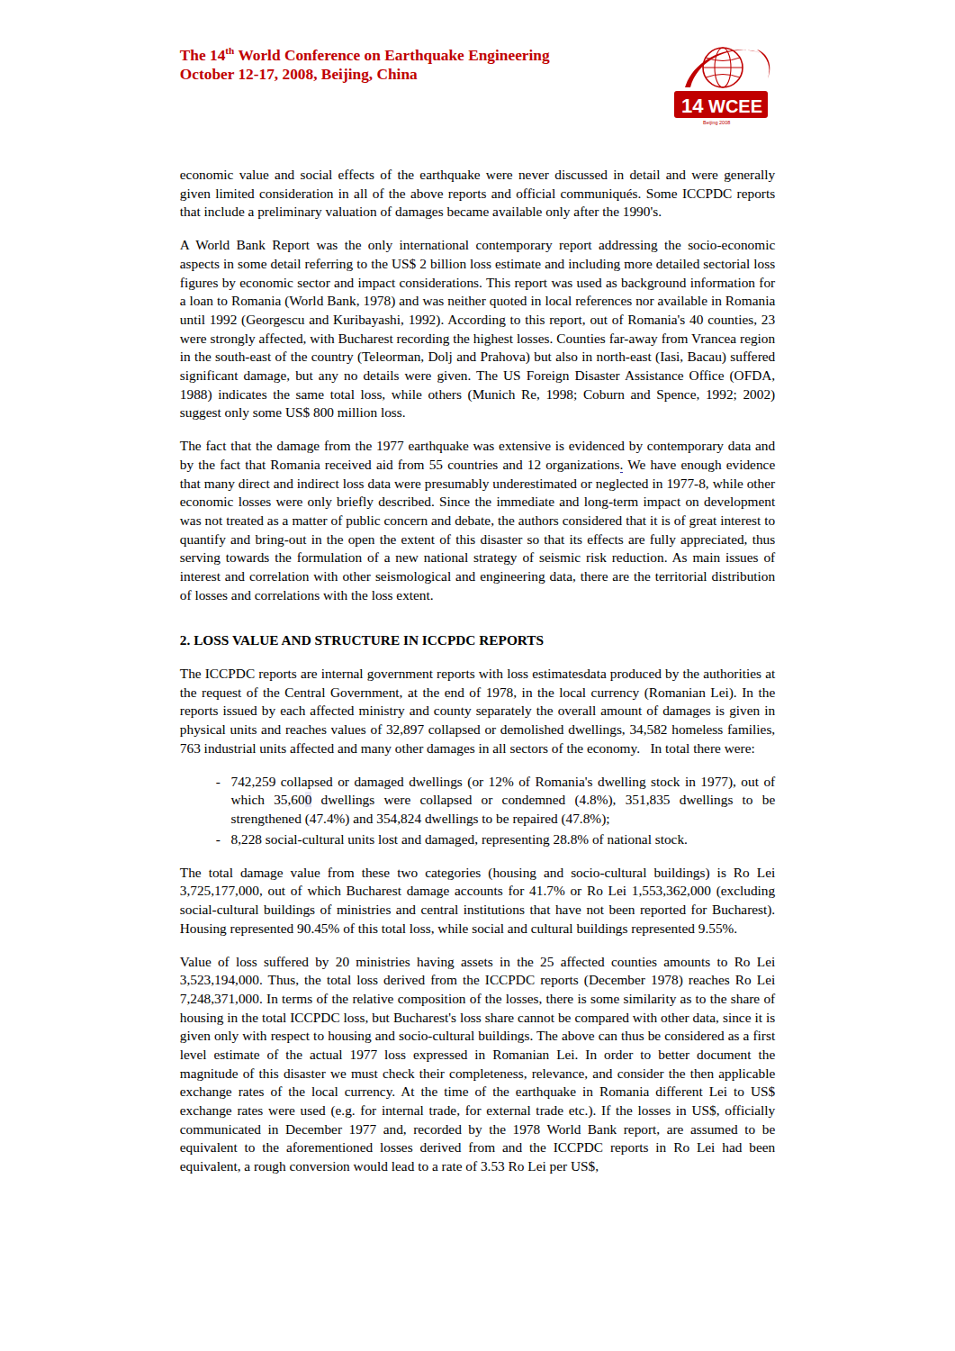The 14th World Conference on Earthquake Engineering
October 12-17, 2008, Beijing, China
14 WCEE Beijing 2008
economic value and social effects of the earthquake were never discussed in detail and were generally given limited consideration in all of the above reports and official communiqués. Some ICCPDC reports that include a preliminary valuation of damages became available only after the 1990's.
A World Bank Report was the only international contemporary report addressing the socio-economic aspects in some detail referring to the US$ 2 billion loss estimate and including more detailed sectorial loss figures by economic sector and impact considerations. This report was used as background information for a loan to Romania (World Bank, 1978) and was neither quoted in local references nor available in Romania until 1992 (Georgescu and Kuribayashi, 1992). According to this report, out of Romania's 40 counties, 23 were strongly affected, with Bucharest recording the highest losses. Counties far-away from Vrancea region in the south-east of the country (Teleorman, Dolj and Prahova) but also in north-east (Iasi, Bacau) suffered significant damage, but any no details were given. The US Foreign Disaster Assistance Office (OFDA, 1988) indicates the same total loss, while others (Munich Re, 1998; Coburn and Spence, 1992; 2002) suggest only some US$ 800 million loss.
The fact that the damage from the 1977 earthquake was extensive is evidenced by contemporary data and by the fact that Romania received aid from 55 countries and 12 organizations. We have enough evidence that many direct and indirect loss data were presumably underestimated or neglected in 1977-8, while other economic losses were only briefly described. Since the immediate and long-term impact on development was not treated as a matter of public concern and debate, the authors considered that it is of great interest to quantify and bring-out in the open the extent of this disaster so that its effects are fully appreciated, thus serving towards the formulation of a new national strategy of seismic risk reduction. As main issues of interest and correlation with other seismological and engineering data, there are the territorial distribution of losses and correlations with the loss extent.
2. LOSS VALUE AND STRUCTURE IN ICCPDC REPORTS
The ICCPDC reports are internal government reports with loss estimatesdata produced by the authorities at the request of the Central Government, at the end of 1978, in the local currency (Romanian Lei). In the reports issued by each affected ministry and county separately the overall amount of damages is given in physical units and reaches values of 32,897 collapsed or demolished dwellings, 34,582 homeless families, 763 industrial units affected and many other damages in all sectors of the economy. In total there were:
742,259 collapsed or damaged dwellings (or 12% of Romania's dwelling stock in 1977), out of which 35,600 dwellings were collapsed or condemned (4.8%), 351,835 dwellings to be strengthened (47.4%) and 354,824 dwellings to be repaired (47.8%);
8,228 social-cultural units lost and damaged, representing 28.8% of national stock.
The total damage value from these two categories (housing and socio-cultural buildings) is Ro Lei 3,725,177,000, out of which Bucharest damage accounts for 41.7% or Ro Lei 1,553,362,000 (excluding social-cultural buildings of ministries and central institutions that have not been reported for Bucharest). Housing represented 90.45% of this total loss, while social and cultural buildings represented 9.55%.
Value of loss suffered by 20 ministries having assets in the 25 affected counties amounts to Ro Lei 3,523,194,000. Thus, the total loss derived from the ICCPDC reports (December 1978) reaches Ro Lei 7,248,371,000. In terms of the relative composition of the losses, there is some similarity as to the share of housing in the total ICCPDC loss, but Bucharest's loss share cannot be compared with other data, since it is given only with respect to housing and socio-cultural buildings. The above can thus be considered as a first level estimate of the actual 1977 loss expressed in Romanian Lei. In order to better document the magnitude of this disaster we must check their completeness, relevance, and consider the then applicable exchange rates of the local currency. At the time of the earthquake in Romania different Lei to US$ exchange rates were used (e.g. for internal trade, for external trade etc.). If the losses in US$, officially communicated in December 1977 and, recorded by the 1978 World Bank report, are assumed to be equivalent to the aforementioned losses derived from and the ICCPDC reports in Ro Lei had been equivalent, a rough conversion would lead to a rate of 3.53 Ro Lei per US$,